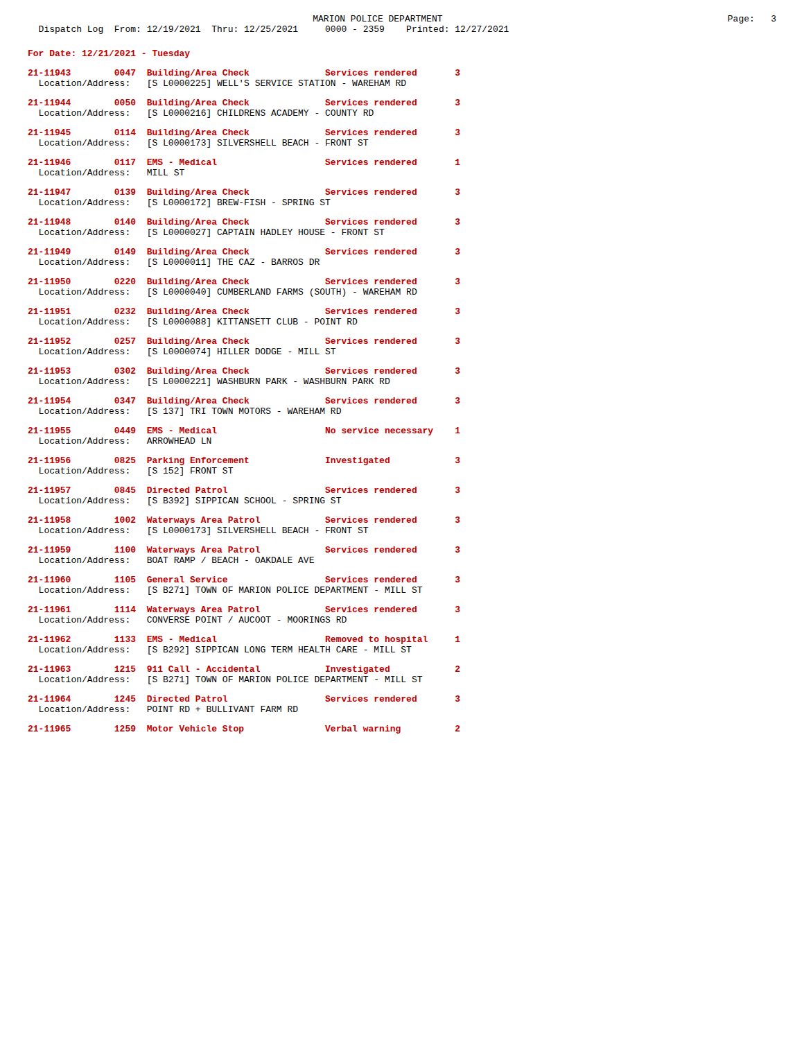MARION POLICE DEPARTMENT Page: 3
Dispatch Log From: 12/19/2021 Thru: 12/25/2021 0000 - 2359 Printed: 12/27/2021
For Date: 12/21/2021 - Tuesday
21-11943 0047 Building/Area Check Services rendered 3
Location/Address: [S L0000225] WELL'S SERVICE STATION - WAREHAM RD
21-11944 0050 Building/Area Check Services rendered 3
Location/Address: [S L0000216] CHILDRENS ACADEMY - COUNTY RD
21-11945 0114 Building/Area Check Services rendered 3
Location/Address: [S L0000173] SILVERSHELL BEACH - FRONT ST
21-11946 0117 EMS - Medical Services rendered 1
Location/Address: MILL ST
21-11947 0139 Building/Area Check Services rendered 3
Location/Address: [S L0000172] BREW-FISH - SPRING ST
21-11948 0140 Building/Area Check Services rendered 3
Location/Address: [S L0000027] CAPTAIN HADLEY HOUSE - FRONT ST
21-11949 0149 Building/Area Check Services rendered 3
Location/Address: [S L0000011] THE CAZ - BARROS DR
21-11950 0220 Building/Area Check Services rendered 3
Location/Address: [S L0000040] CUMBERLAND FARMS (SOUTH) - WAREHAM RD
21-11951 0232 Building/Area Check Services rendered 3
Location/Address: [S L0000088] KITTANSETT CLUB - POINT RD
21-11952 0257 Building/Area Check Services rendered 3
Location/Address: [S L0000074] HILLER DODGE - MILL ST
21-11953 0302 Building/Area Check Services rendered 3
Location/Address: [S L0000221] WASHBURN PARK - WASHBURN PARK RD
21-11954 0347 Building/Area Check Services rendered 3
Location/Address: [S 137] TRI TOWN MOTORS - WAREHAM RD
21-11955 0449 EMS - Medical No service necessary 1
Location/Address: ARROWHEAD LN
21-11956 0825 Parking Enforcement Investigated 3
Location/Address: [S 152] FRONT ST
21-11957 0845 Directed Patrol Services rendered 3
Location/Address: [S B392] SIPPICAN SCHOOL - SPRING ST
21-11958 1002 Waterways Area Patrol Services rendered 3
Location/Address: [S L0000173] SILVERSHELL BEACH - FRONT ST
21-11959 1100 Waterways Area Patrol Services rendered 3
Location/Address: BOAT RAMP / BEACH - OAKDALE AVE
21-11960 1105 General Service Services rendered 3
Location/Address: [S B271] TOWN OF MARION POLICE DEPARTMENT - MILL ST
21-11961 1114 Waterways Area Patrol Services rendered 3
Location/Address: CONVERSE POINT / AUCOOT - MOORINGS RD
21-11962 1133 EMS - Medical Removed to hospital 1
Location/Address: [S B292] SIPPICAN LONG TERM HEALTH CARE - MILL ST
21-11963 1215 911 Call - Accidental Investigated 2
Location/Address: [S B271] TOWN OF MARION POLICE DEPARTMENT - MILL ST
21-11964 1245 Directed Patrol Services rendered 3
Location/Address: POINT RD + BULLIVANT FARM RD
21-11965 1259 Motor Vehicle Stop Verbal warning 2